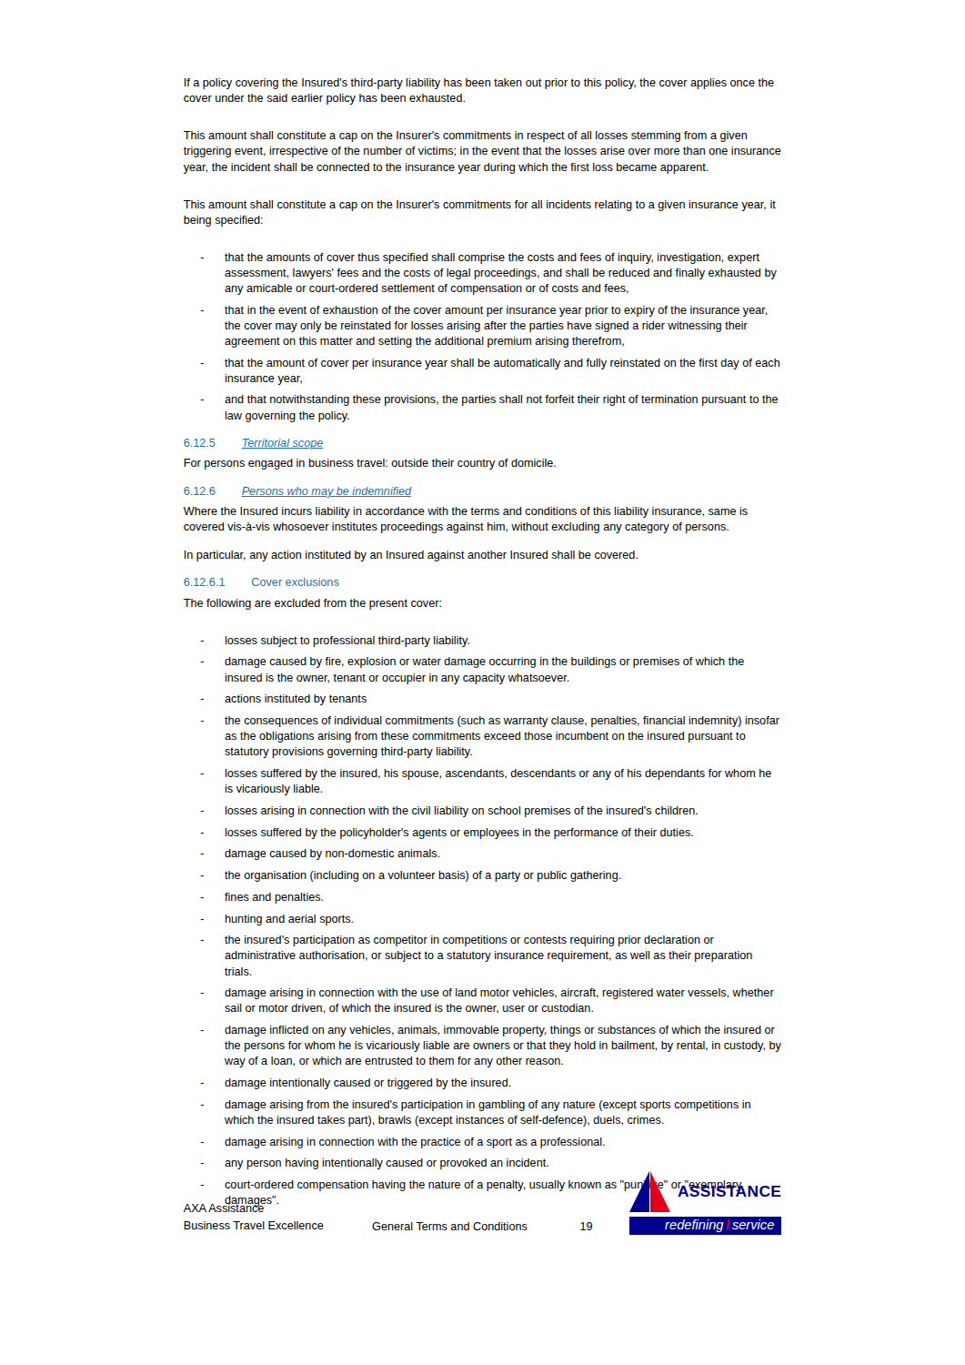If a policy covering the Insured's third-party liability has been taken out prior to this policy, the cover applies once the cover under the said earlier policy has been exhausted.
This amount shall constitute a cap on the Insurer's commitments in respect of all losses stemming from a given triggering event, irrespective of the number of victims; in the event that the losses arise over more than one insurance year, the incident shall be connected to the insurance year during which the first loss became apparent.
This amount shall constitute a cap on the Insurer's commitments for all incidents relating to a given insurance year, it being specified:
that the amounts of cover thus specified shall comprise the costs and fees of inquiry, investigation, expert assessment, lawyers' fees and the costs of legal proceedings, and shall be reduced and finally exhausted by any amicable or court-ordered settlement of compensation or of costs and fees,
that in the event of exhaustion of the cover amount per insurance year prior to expiry of the insurance year, the cover may only be reinstated for losses arising after the parties have signed a rider witnessing their agreement on this matter and setting the additional premium arising therefrom,
that the amount of cover per insurance year shall be automatically and fully reinstated on the first day of each insurance year,
and that notwithstanding these provisions, the parties shall not forfeit their right of termination pursuant to the law governing the policy.
6.12.5 Territorial scope
For persons engaged in business travel: outside their country of domicile.
6.12.6 Persons who may be indemnified
Where the Insured incurs liability in accordance with the terms and conditions of this liability insurance, same is covered vis-à-vis whosoever institutes proceedings against him, without excluding any category of persons.
In particular, any action instituted by an Insured against another Insured shall be covered.
6.12.6.1 Cover exclusions
The following are excluded from the present cover:
losses subject to professional third-party liability.
damage caused by fire, explosion or water damage occurring in the buildings or premises of which the insured is the owner, tenant or occupier in any capacity whatsoever.
actions instituted by tenants
the consequences of individual commitments (such as warranty clause, penalties, financial indemnity) insofar as the obligations arising from these commitments exceed those incumbent on the insured pursuant to statutory provisions governing third-party liability.
losses suffered by the insured, his spouse, ascendants, descendants or any of his dependants for whom he is vicariously liable.
losses arising in connection with the civil liability on school premises of the insured's children.
losses suffered by the policyholder's agents or employees in the performance of their duties.
damage caused by non-domestic animals.
the organisation (including on a volunteer basis) of a party or public gathering.
fines and penalties.
hunting and aerial sports.
the insured's participation as competitor in competitions or contests requiring prior declaration or administrative authorisation, or subject to a statutory insurance requirement, as well as their preparation trials.
damage arising in connection with the use of land motor vehicles, aircraft, registered water vessels, whether sail or motor driven, of which the insured is the owner, user or custodian.
damage inflicted on any vehicles, animals, immovable property, things or substances of which the insured or the persons for whom he is vicariously liable are owners or that they hold in bailment, by rental, in custody, by way of a loan, or which are entrusted to them for any other reason.
damage intentionally caused or triggered by the insured.
damage arising from the insured's participation in gambling of any nature (except sports competitions in which the insured takes part), brawls (except instances of self-defence), duels, crimes.
damage arising in connection with the practice of a sport as a professional.
any person having intentionally caused or provoked an incident.
court-ordered compensation having the nature of a penalty, usually known as "punitive" or "exemplary damages".
AXA Assistance
Business Travel Excellence
General Terms and Conditions
19
ASSISTANCE
redefining/service